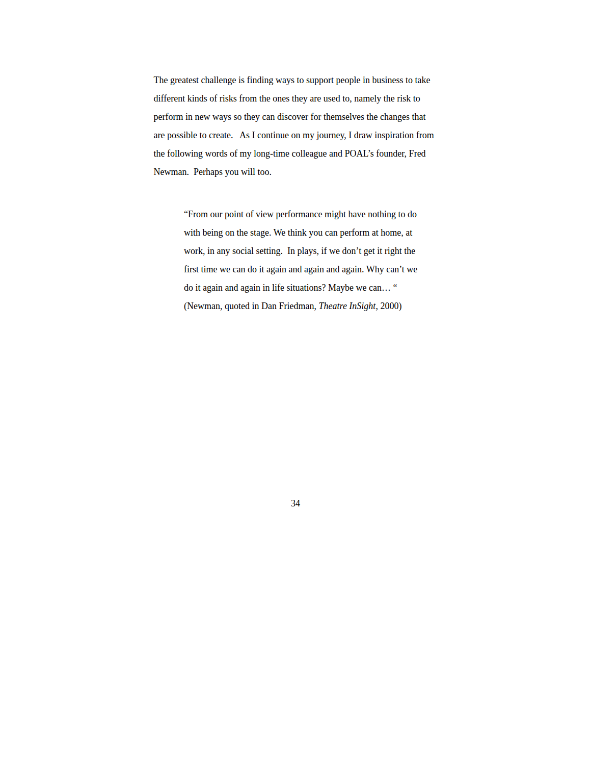The greatest challenge is finding ways to support people in business to take different kinds of risks from the ones they are used to, namely the risk to perform in new ways so they can discover for themselves the changes that are possible to create. As I continue on my journey, I draw inspiration from the following words of my long-time colleague and POAL’s founder, Fred Newman. Perhaps you will too.
“From our point of view performance might have nothing to do with being on the stage. We think you can perform at home, at work, in any social setting. In plays, if we don’t get it right the first time we can do it again and again and again. Why can’t we do it again and again in life situations? Maybe we can… “ (Newman, quoted in Dan Friedman, Theatre InSight, 2000)
34